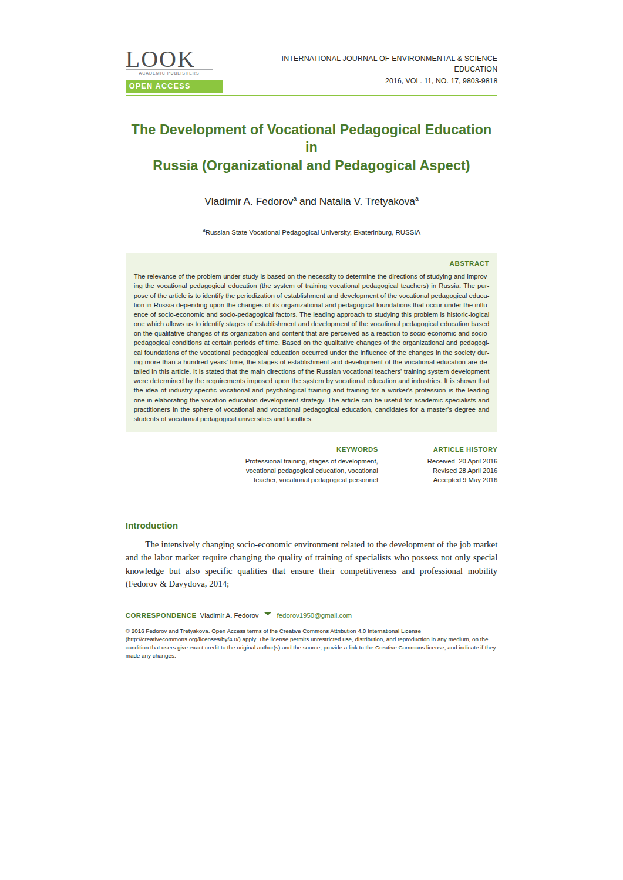LOOK
Academic Publishers
OPEN ACCESS
INTERNATIONAL JOURNAL OF ENVIRONMENTAL & SCIENCE EDUCATION
2016, VOL. 11, NO. 17, 9803-9818
The Development of Vocational Pedagogical Education in
Russia (Organizational and Pedagogical Aspect)
Vladimir A. Fedorova and Natalia V. Tretyakovaa
aRussian State Vocational Pedagogical University, Ekaterinburg, RUSSIA
ABSTRACT
The relevance of the problem under study is based on the necessity to determine the directions of studying and improving the vocational pedagogical education (the system of training vocational pedagogical teachers) in Russia. The purpose of the article is to identify the periodization of establishment and development of the vocational pedagogical education in Russia depending upon the changes of its organizational and pedagogical foundations that occur under the influence of socio-economic and socio-pedagogical factors. The leading approach to studying this problem is historic-logical one which allows us to identify stages of establishment and development of the vocational pedagogical education based on the qualitative changes of its organization and content that are perceived as a reaction to socio-economic and socio-pedagogical conditions at certain periods of time. Based on the qualitative changes of the organizational and pedagogical foundations of the vocational pedagogical education occurred under the influence of the changes in the society during more than a hundred years' time, the stages of establishment and development of the vocational education are detailed in this article. It is stated that the main directions of the Russian vocational teachers' training system development were determined by the requirements imposed upon the system by vocational education and industries. It is shown that the idea of industry-specific vocational and psychological training and training for a worker's profession is the leading one in elaborating the vocation education development strategy. The article can be useful for academic specialists and practitioners in the sphere of vocational and vocational pedagogical education, candidates for a master's degree and students of vocational pedagogical universities and faculties.
KEYWORDS
Professional training, stages of development,
vocational pedagogical education, vocational
teacher, vocational pedagogical personnel
ARTICLE HISTORY
Received 20 April 2016
Revised 28 April 2016
Accepted 9 May 2016
Introduction
The intensively changing socio-economic environment related to the development of the job market and the labor market require changing the quality of training of specialists who possess not only special knowledge but also specific qualities that ensure their competitiveness and professional mobility (Fedorov & Davydova, 2014;
CORRESPONDENCE Vladimir A. Fedorov fedorov1950@gmail.com
© 2016 Fedorov and Tretyakova. Open Access terms of the Creative Commons Attribution 4.0 International License (http://creativecommons.org/licenses/by/4.0/) apply. The license permits unrestricted use, distribution, and reproduction in any medium, on the condition that users give exact credit to the original author(s) and the source, provide a link to the Creative Commons license, and indicate if they made any changes.